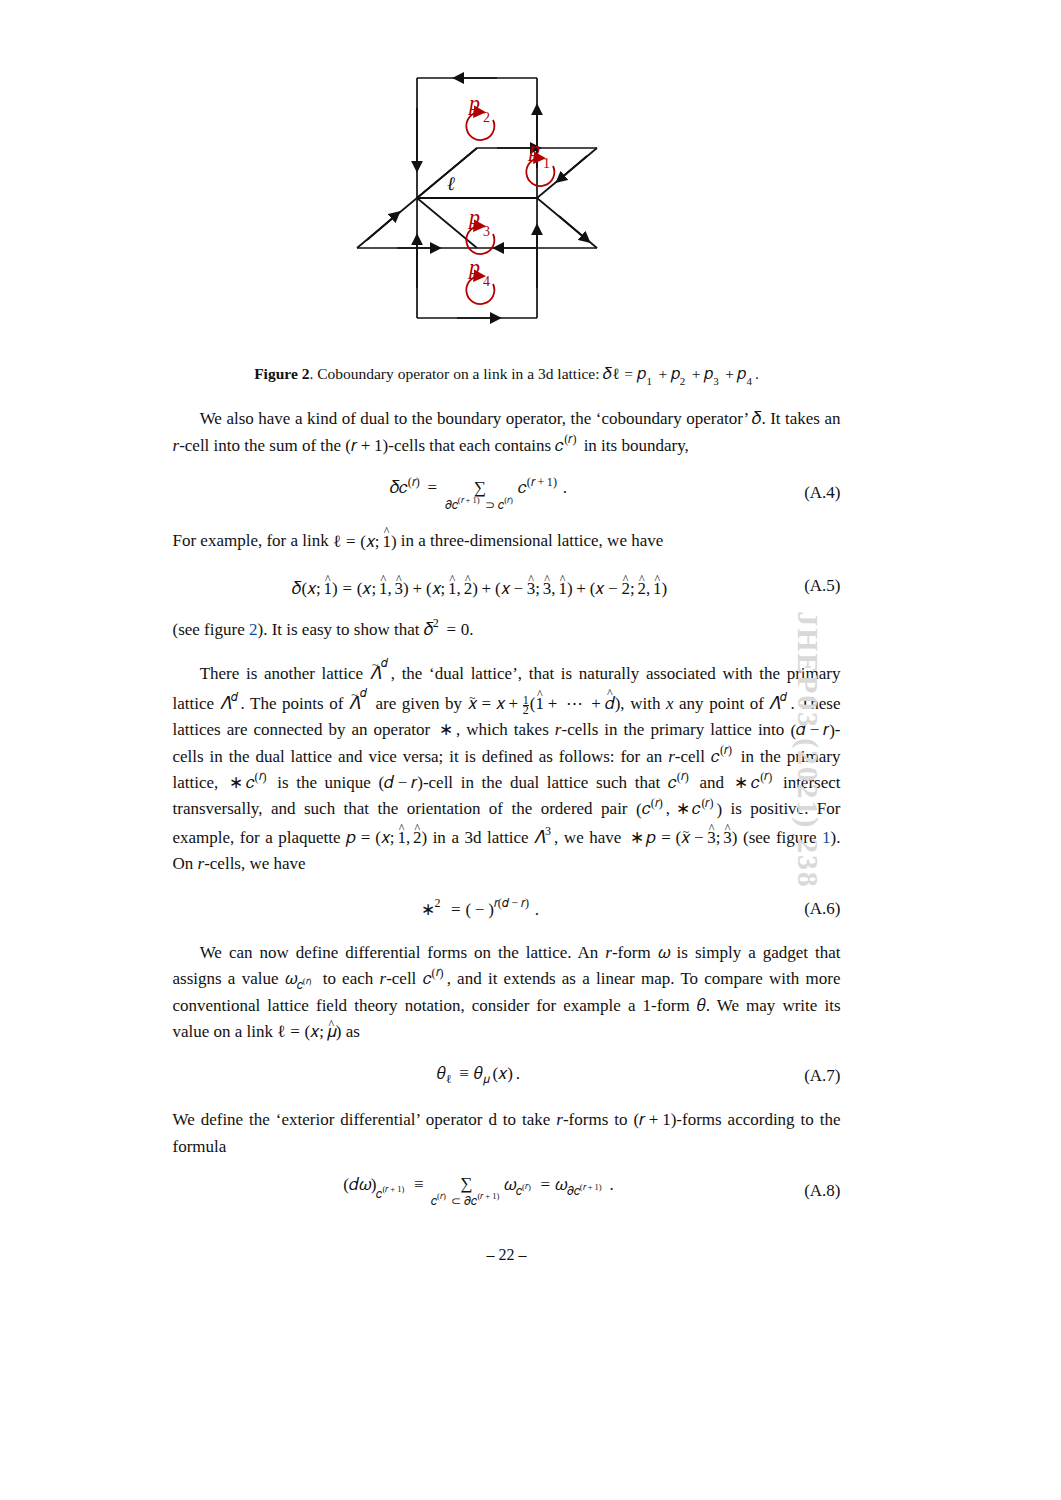JHEP03 (2021) 238
Coboundary operator on a link in a 3d lattice A three-dimensional lattice cell diagram showing a link ℓ and four plaquettes p1, p2, p3, p4 with circular orientation arrows. ℓ p 2 p 1 p 3 p 4
Figure 2. Coboundary operator on a link in a 3d lattice: δℓ=p1+p2+p3+p4.
We also have a kind of dual to the boundary operator, the ‘coboundary operator’ δ. It takes an r-cell into the sum of the (r+1)-cells that each contains c(r) in its boundary,
δc(r) = ∑ ∂c(r+1)⊃c(r) c(r+1) .
(A.4)
For example, for a link ℓ=(x;1^) in a three-dimensional lattice, we have
δ(x;1^) = (x;1^,3^) + (x;1^,2^) + (x−3^;3^,1^) + (x−2^;2^,1^)
(A.5)
(see figure 2). It is easy to show that δ2=0.
There is another lattice Λ~d, the ‘dual lattice’, that is naturally associated with the primary lattice Λd. The points of Λ~d are given by x~=x+12(1^+⋯+d^), with x any point of Λd. These lattices are connected by an operator ∗, which takes r-cells in the primary lattice into (d−r)-cells in the dual lattice and vice versa; it is defined as follows: for an r-cell c(r) in the primary lattice, ∗c(r) is the unique (d−r)-cell in the dual lattice such that c(r) and ∗c(r) intersect transversally, and such that the orientation of the ordered pair (c(r),∗c(r)) is positive. For example, for a plaquette p=(x;1^,2^) in a 3d lattice Λ3, we have ∗p=(x~−3^;3^) (see figure 1). On r-cells, we have
∗2 = (−)r(d−r) .
(A.6)
We can now define differential forms on the lattice. An r-form ω is simply a gadget that assigns a value ωc(r) to each r-cell c(r), and it extends as a linear map. To compare with more conventional lattice field theory notation, consider for example a 1-form θ. We may write its value on a link ℓ=(x;μ^) as
θℓ ≡ θμ(x) .
(A.7)
We define the ‘exterior differential’ operator d to take r-forms to (r+1)-forms according to the formula
(dω) c(r+1) ≡ ∑ c(r)⊂∂c(r+1) ωc(r) = ω∂c(r+1) .
(A.8)
– 22 –